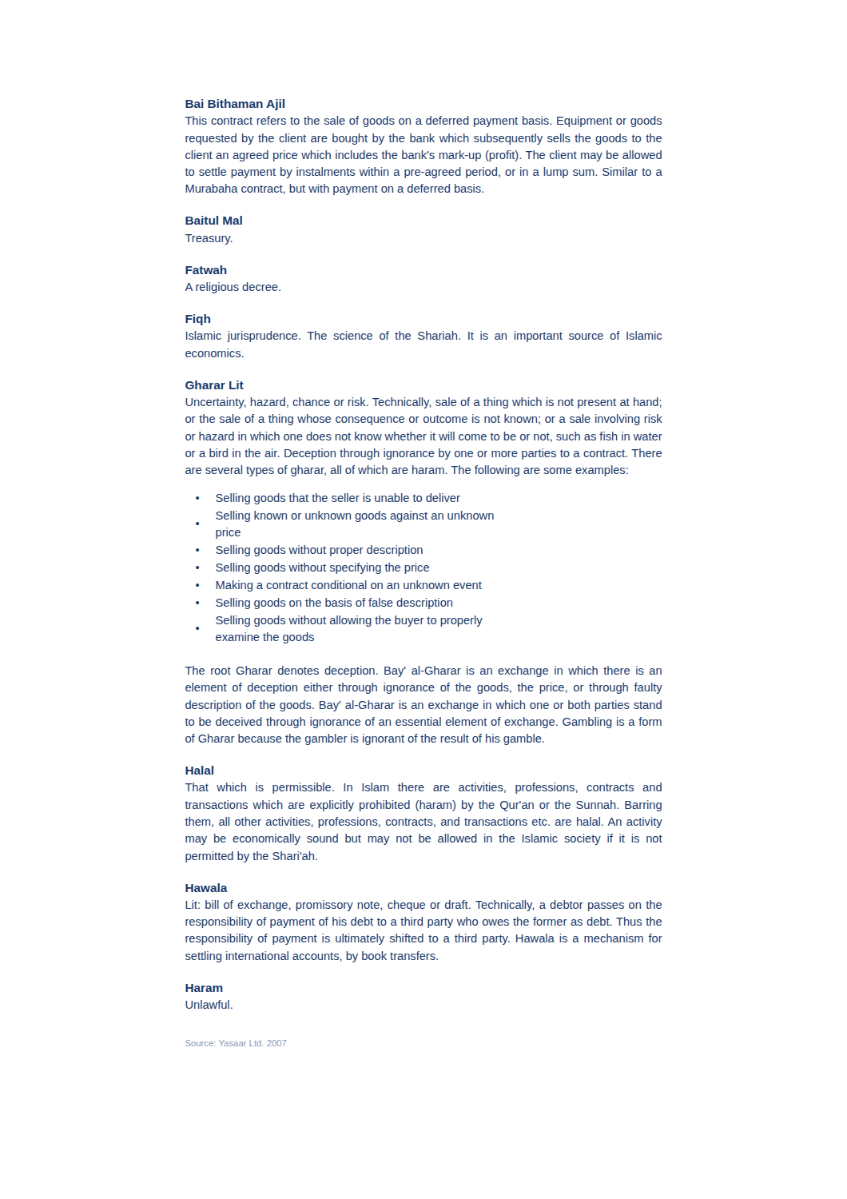Bai Bithaman Ajil
This contract refers to the sale of goods on a deferred payment basis. Equipment or goods requested by the client are bought by the bank which subsequently sells the goods to the client an agreed price which includes the bank's mark-up (profit). The client may be allowed to settle payment by instalments within a pre-agreed period, or in a lump sum. Similar to a Murabaha contract, but with payment on a deferred basis.
Baitul Mal
Treasury.
Fatwah
A religious decree.
Fiqh
Islamic jurisprudence. The science of the Shariah. It is an important source of Islamic economics.
Gharar Lit
Uncertainty, hazard, chance or risk. Technically, sale of a thing which is not present at hand; or the sale of a thing whose consequence or outcome is not known; or a sale involving risk or hazard in which one does not know whether it will come to be or not, such as fish in water or a bird in the air. Deception through ignorance by one or more parties to a contract. There are several types of gharar, all of which are haram. The following are some examples:
Selling goods that the seller is unable to deliver
Selling known or unknown goods against an unknown price
Selling goods without proper description
Selling goods without specifying the price
Making a contract conditional on an unknown event
Selling goods on the basis of false description
Selling goods without allowing the buyer to properly examine the goods
The root Gharar denotes deception. Bay' al-Gharar is an exchange in which there is an element of deception either through ignorance of the goods, the price, or through faulty description of the goods. Bay' al-Gharar is an exchange in which one or both parties stand to be deceived through ignorance of an essential element of exchange. Gambling is a form of Gharar because the gambler is ignorant of the result of his gamble.
Halal
That which is permissible. In Islam there are activities, professions, contracts and transactions which are explicitly prohibited (haram) by the Qur'an or the Sunnah. Barring them, all other activities, professions, contracts, and transactions etc. are halal. An activity may be economically sound but may not be allowed in the Islamic society if it is not permitted by the Shari'ah.
Hawala
Lit: bill of exchange, promissory note, cheque or draft. Technically, a debtor passes on the responsibility of payment of his debt to a third party who owes the former as debt. Thus the responsibility of payment is ultimately shifted to a third party. Hawala is a mechanism for settling international accounts, by book transfers.
Haram
Unlawful.
Source: Yasaar Ltd. 2007